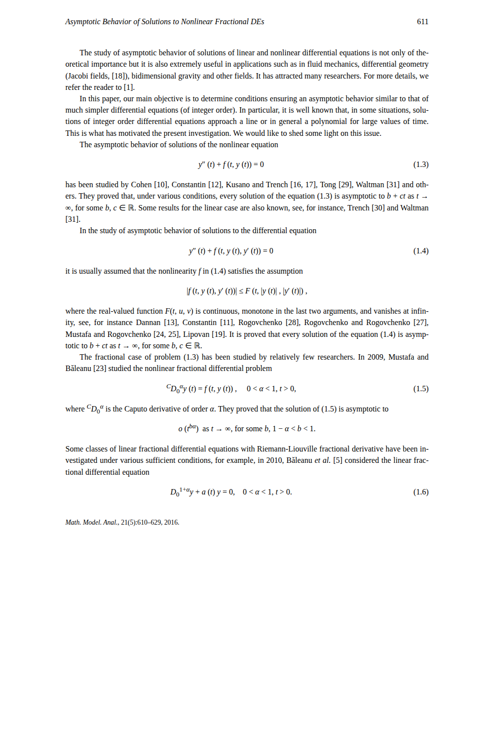Asymptotic Behavior of Solutions to Nonlinear Fractional DEs 611
The study of asymptotic behavior of solutions of linear and nonlinear differential equations is not only of theoretical importance but it is also extremely useful in applications such as in fluid mechanics, differential geometry (Jacobi fields, [18]), bidimensional gravity and other fields. It has attracted many researchers. For more details, we refer the reader to [1].
In this paper, our main objective is to determine conditions ensuring an asymptotic behavior similar to that of much simpler differential equations (of integer order). In particular, it is well known that, in some situations, solutions of integer order differential equations approach a line or in general a polynomial for large values of time. This is what has motivated the present investigation. We would like to shed some light on this issue.
The asymptotic behavior of solutions of the nonlinear equation
y″ (t) + f (t, y (t)) = 0 (1.3)
has been studied by Cohen [10], Constantin [12], Kusano and Trench [16, 17], Tong [29], Waltman [31] and others. They proved that, under various conditions, every solution of the equation (1.3) is asymptotic to b + ct as t → ∞, for some b, c ∈ ℝ. Some results for the linear case are also known, see, for instance, Trench [30] and Waltman [31].
In the study of asymptotic behavior of solutions to the differential equation
y″ (t) + f (t, y (t), y′ (t)) = 0 (1.4)
it is usually assumed that the nonlinearity f in (1.4) satisfies the assumption
|f (t, y (t), y′ (t))| ≤ F (t, |y (t)| , |y′ (t)|) ,
where the real-valued function F(t, u, v) is continuous, monotone in the last two arguments, and vanishes at infinity, see, for instance Dannan [13], Constantin [11], Rogovchenko [28], Rogovchenko and Rogovchenko [27], Mustafa and Rogovchenko [24, 25], Lipovan [19]. It is proved that every solution of the equation (1.4) is asymptotic to b + ct as t → ∞, for some b, c ∈ ℝ.
The fractional case of problem (1.3) has been studied by relatively few researchers. In 2009, Mustafa and Băleanu [23] studied the nonlinear fractional differential problem
CD0αy (t) = f (t, y (t)) , 0 < α < 1, t > 0, (1.5)
where CD0α is the Caputo derivative of order α. They proved that the solution of (1.5) is asymptotic to
o (tbα) as t → ∞, for some b, 1 − α < b < 1.
Some classes of linear fractional differential equations with Riemann-Liouville fractional derivative have been investigated under various sufficient conditions, for example, in 2010, Băleanu et al. [5] considered the linear fractional differential equation
D01+αy + a (t) y = 0, 0 < α < 1, t > 0. (1.6)
Math. Model. Anal., 21(5):610–629, 2016.